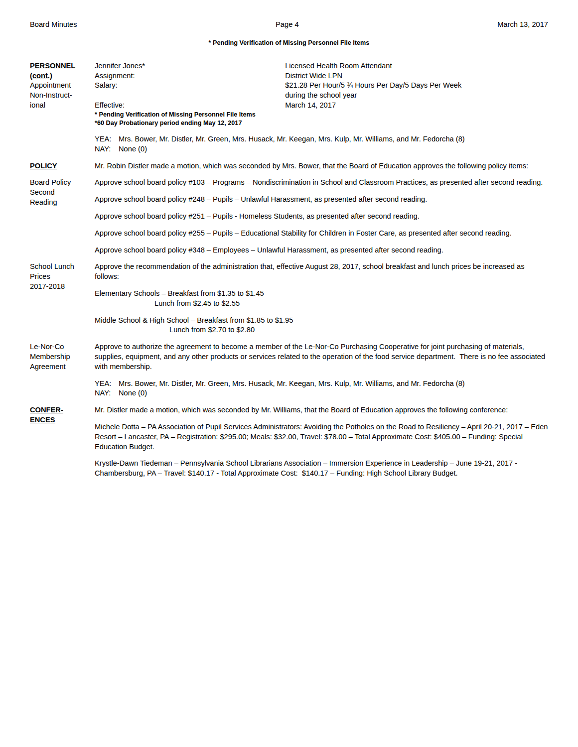Board Minutes
Page 4
March 13, 2017
* Pending Verification of Missing Personnel File Items
| PERSONNEL (cont.) Appointment Non-Instruct- ional | / Jennifer Jones* / Licensed Health Room Attendant / / Assignment: / District Wide LPN / / Salary: / $21.28 Per Hour/5 ¾ Hours Per Day/5 Days Per Week during the school year / / Effective: / March 14, 2017 / * Pending Verification of Missing Personnel File Items *60 Day Probationary period ending May 12, 2017 / YEA: / Mrs. Bower, Mr. Distler, Mr. Green, Mrs. Husack, Mr. Keegan, Mrs. Kulp, Mr. Williams, and Mr. Fedorcha (8) / / NAY: / None (0) / |
| POLICY | Mr. Robin Distler made a motion, which was seconded by Mrs. Bower, that the Board of Education approves the following policy items: |
| Board Policy Second Reading | Approve school board policy #103 – Programs – Nondiscrimination in School and Classroom Practices, as presented after second reading. Approve school board policy #248 – Pupils – Unlawful Harassment, as presented after second reading. Approve school board policy #251 – Pupils - Homeless Students, as presented after second reading. Approve school board policy #255 – Pupils – Educational Stability for Children in Foster Care, as presented after second reading. Approve school board policy #348 – Employees – Unlawful Harassment, as presented after second reading. |
| School Lunch Prices 2017-2018 | Approve the recommendation of the administration that, effective August 28, 2017, school breakfast and lunch prices be increased as follows: Elementary Schools – Breakfast from $1.35 to $1.45 Lunch from $2.45 to $2.55 Middle School & High School – Breakfast from $1.85 to $1.95 Lunch from $2.70 to $2.80 |
| Le-Nor-Co Membership Agreement | Approve to authorize the agreement to become a member of the Le-Nor-Co Purchasing Cooperative for joint purchasing of materials, supplies, equipment, and any other products or services related to the operation of the food service department. There is no fee associated with membership. / YEA: / Mrs. Bower, Mr. Distler, Mr. Green, Mrs. Husack, Mr. Keegan, Mrs. Kulp, Mr. Williams, and Mr. Fedorcha (8) / / NAY: / None (0) / |
| CONFER- ENCES | Mr. Distler made a motion, which was seconded by Mr. Williams, that the Board of Education approves the following conference: Michele Dotta – PA Association of Pupil Services Administrators: Avoiding the Potholes on the Road to Resiliency – April 20-21, 2017 – Eden Resort – Lancaster, PA – Registration: $295.00; Meals: $32.00, Travel: $78.00 – Total Approximate Cost: $405.00 – Funding: Special Education Budget. Krystle-Dawn Tiedeman – Pennsylvania School Librarians Association – Immersion Experience in Leadership – June 19-21, 2017 - Chambersburg, PA – Travel: $140.17 - Total Approximate Cost: $140.17 – Funding: High School Library Budget. |